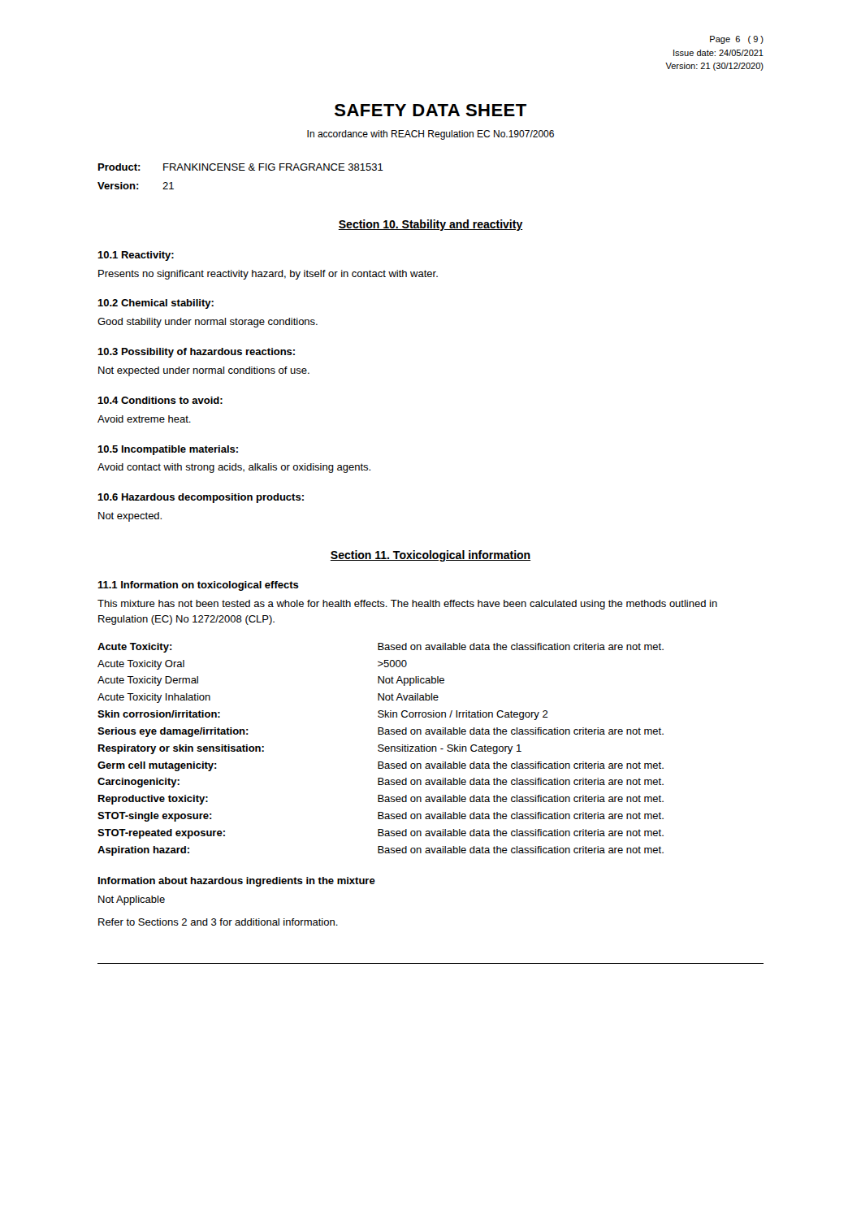Page 6 ( 9 )
Issue date: 24/05/2021
Version: 21 (30/12/2020)
SAFETY DATA SHEET
In accordance with REACH Regulation EC No.1907/2006
Product: FRANKINCENSE & FIG FRAGRANCE 381531
Version: 21
Section 10. Stability and reactivity
10.1 Reactivity:
Presents no significant reactivity hazard, by itself or in contact with water.
10.2 Chemical stability:
Good stability under normal storage conditions.
10.3 Possibility of hazardous reactions:
Not expected under normal conditions of use.
10.4 Conditions to avoid:
Avoid extreme heat.
10.5 Incompatible materials:
Avoid contact with strong acids, alkalis or oxidising agents.
10.6 Hazardous decomposition products:
Not expected.
Section 11. Toxicological information
11.1 Information on toxicological effects
This mixture has not been tested as a whole for health effects. The health effects have been calculated using the methods outlined in Regulation (EC) No 1272/2008 (CLP).
| Acute Toxicity: | Based on available data the classification criteria are not met. |
| Acute Toxicity Oral | >5000 |
| Acute Toxicity Dermal | Not Applicable |
| Acute Toxicity Inhalation | Not Available |
| Skin corrosion/irritation: | Skin Corrosion / Irritation Category 2 |
| Serious eye damage/irritation: | Based on available data the classification criteria are not met. |
| Respiratory or skin sensitisation: | Sensitization - Skin Category 1 |
| Germ cell mutagenicity: | Based on available data the classification criteria are not met. |
| Carcinogenicity: | Based on available data the classification criteria are not met. |
| Reproductive toxicity: | Based on available data the classification criteria are not met. |
| STOT-single exposure: | Based on available data the classification criteria are not met. |
| STOT-repeated exposure: | Based on available data the classification criteria are not met. |
| Aspiration hazard: | Based on available data the classification criteria are not met. |
Information about hazardous ingredients in the mixture
Not Applicable
Refer to Sections 2 and 3 for additional information.